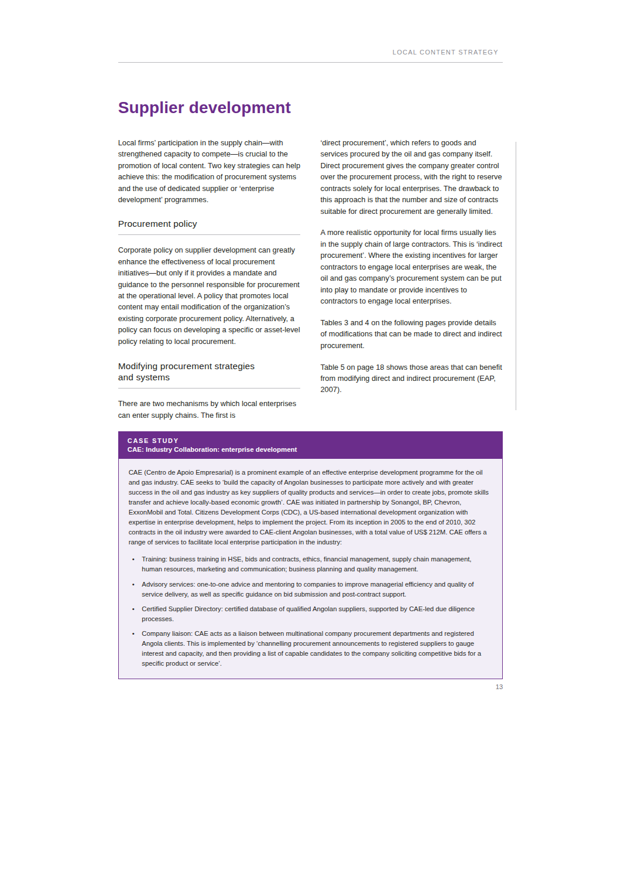Local Content Strategy
Supplier development
Local firms’ participation in the supply chain—with strengthened capacity to compete—is crucial to the promotion of local content. Two key strategies can help achieve this: the modification of procurement systems and the use of dedicated supplier or ‘enterprise development’ programmes.
Procurement policy
Corporate policy on supplier development can greatly enhance the effectiveness of local procurement initiatives—but only if it provides a mandate and guidance to the personnel responsible for procurement at the operational level. A policy that promotes local content may entail modification of the organization’s existing corporate procurement policy. Alternatively, a policy can focus on developing a specific or asset-level policy relating to local procurement.
Modifying procurement strategies
and systems
There are two mechanisms by which local enterprises can enter supply chains. The first is
‘direct procurement’, which refers to goods and services procured by the oil and gas company itself. Direct procurement gives the company greater control over the procurement process, with the right to reserve contracts solely for local enterprises. The drawback to this approach is that the number and size of contracts suitable for direct procurement are generally limited.
A more realistic opportunity for local firms usually lies in the supply chain of large contractors. This is ‘indirect procurement’. Where the existing incentives for larger contractors to engage local enterprises are weak, the oil and gas company’s procurement system can be put into play to mandate or provide incentives to contractors to engage local enterprises.
Tables 3 and 4 on the following pages provide details of modifications that can be made to direct and indirect procurement.
Table 5 on page 18 shows those areas that can benefit from modifying direct and indirect procurement (EAP, 2007).
Case Study CAE: Industry Collaboration: enterprise development
CAE (Centro de Apoio Empresarial) is a prominent example of an effective enterprise development programme for the oil and gas industry. CAE seeks to ‘build the capacity of Angolan businesses to participate more actively and with greater success in the oil and gas industry as key suppliers of quality products and services—in order to create jobs, promote skills transfer and achieve locally-based economic growth’. CAE was initiated in partnership by Sonangol, BP, Chevron, ExxonMobil and Total. Citizens Development Corps (CDC), a US-based international development organization with expertise in enterprise development, helps to implement the project. From its inception in 2005 to the end of 2010, 302 contracts in the oil industry were awarded to CAE-client Angolan businesses, with a total value of US$ 212M. CAE offers a range of services to facilitate local enterprise participation in the industry:
Training: business training in HSE, bids and contracts, ethics, financial management, supply chain management, human resources, marketing and communication; business planning and quality management.
Advisory services: one-to-one advice and mentoring to companies to improve managerial efficiency and quality of service delivery, as well as specific guidance on bid submission and post-contract support.
Certified Supplier Directory: certified database of qualified Angolan suppliers, supported by CAE-led due diligence processes.
Company liaison: CAE acts as a liaison between multinational company procurement departments and registered Angola clients. This is implemented by ‘channelling procurement announcements to registered suppliers to gauge interest and capacity, and then providing a list of capable candidates to the company soliciting competitive bids for a specific product or service’.
13